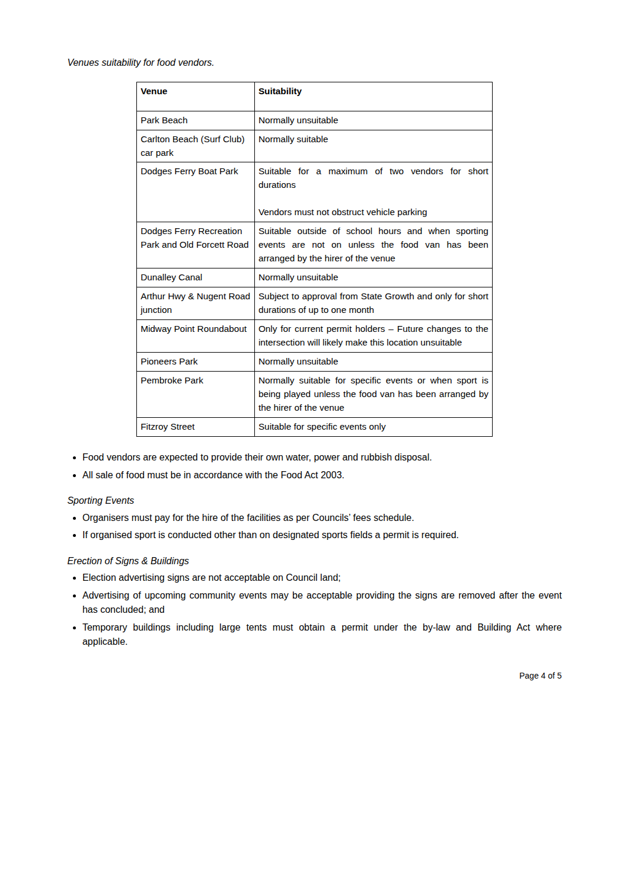Venues suitability for food vendors.
| Venue | Suitability |
| --- | --- |
| Park Beach | Normally unsuitable |
| Carlton Beach (Surf Club) car park | Normally suitable |
| Dodges Ferry Boat Park | Suitable for a maximum of two vendors for short durations Vendors must not obstruct vehicle parking |
| Dodges Ferry Recreation Park and Old Forcett Road | Suitable outside of school hours and when sporting events are not on unless the food van has been arranged by the hirer of the venue |
| Dunalley Canal | Normally unsuitable |
| Arthur Hwy & Nugent Road junction | Subject to approval from State Growth and only for short durations of up to one month |
| Midway Point Roundabout | Only for current permit holders – Future changes to the intersection will likely make this location unsuitable |
| Pioneers Park | Normally unsuitable |
| Pembroke Park | Normally suitable for specific events or when sport is being played unless the food van has been arranged by the hirer of the venue |
| Fitzroy Street | Suitable for specific events only |
Food vendors are expected to provide their own water, power and rubbish disposal.
All sale of food must be in accordance with the Food Act 2003.
Sporting Events
Organisers must pay for the hire of the facilities as per Councils’ fees schedule.
If organised sport is conducted other than on designated sports fields a permit is required.
Erection of Signs & Buildings
Election advertising signs are not acceptable on Council land;
Advertising of upcoming community events may be acceptable providing the signs are removed after the event has concluded; and
Temporary buildings including large tents must obtain a permit under the by-law and Building Act where applicable.
Page 4 of 5